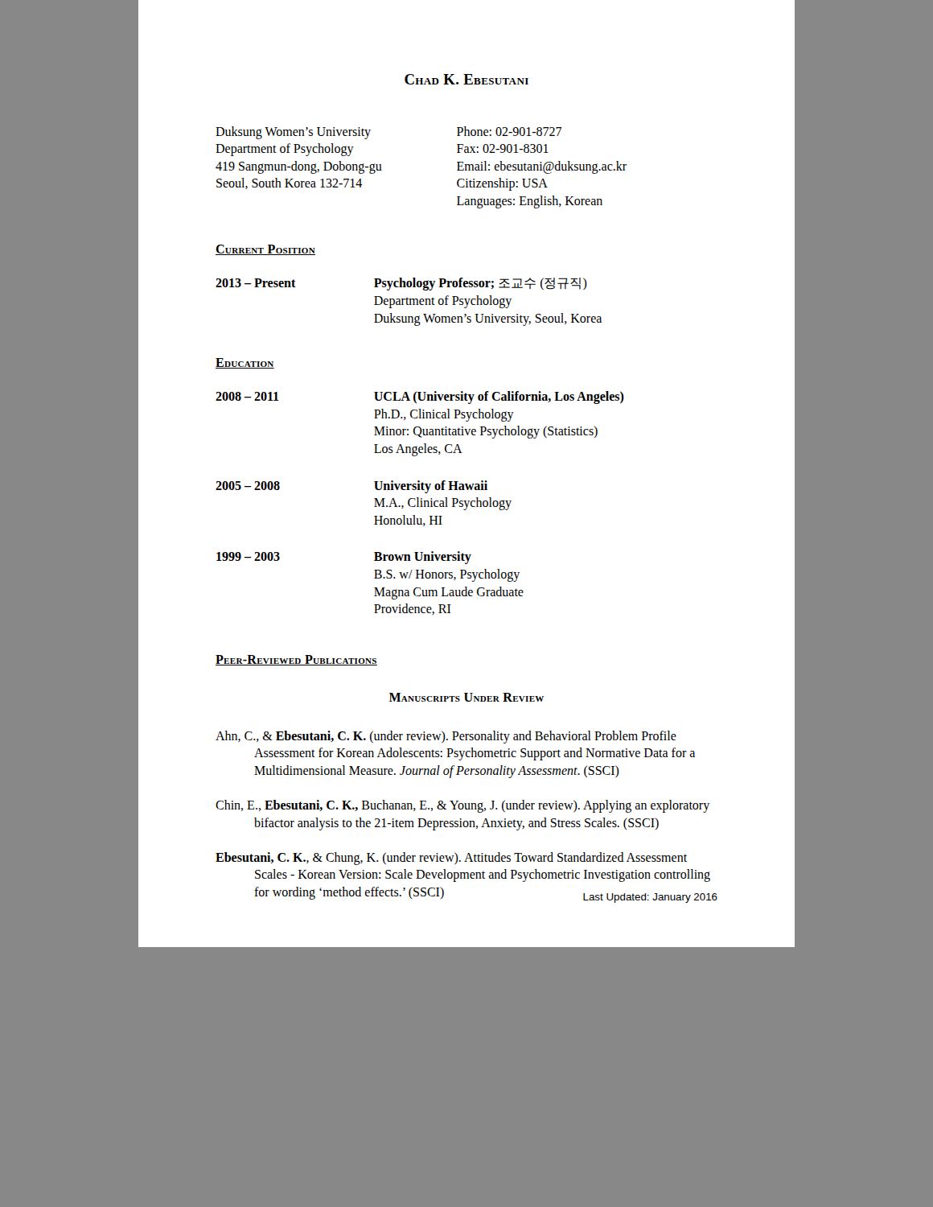Chad K. Ebesutani
| Duksung Women’s University | Phone: 02-901-8727 |
| Department of Psychology | Fax: 02-901-8301 |
| 419 Sangmun-dong, Dobong-gu | Email: ebesutani@duksung.ac.kr |
| Seoul, South Korea 132-714 | Citizenship: USA |
| | Languages: English, Korean |
Current Position
| 2013 – Present | Psychology Professor; 조교수 (정규직) Department of Psychology Duksung Women’s University, Seoul, Korea |
Education
| 2008 – 2011 | UCLA (University of California, Los Angeles) Ph.D., Clinical Psychology Minor: Quantitative Psychology (Statistics) Los Angeles, CA |
| 2005 – 2008 | University of Hawaii M.A., Clinical Psychology Honolulu, HI |
| 1999 – 2003 | Brown University B.S. w/ Honors, Psychology Magna Cum Laude Graduate Providence, RI |
Peer-Reviewed Publications
Manuscripts Under Review
Ahn, C., & Ebesutani, C. K. (under review). Personality and Behavioral Problem Profile Assessment for Korean Adolescents: Psychometric Support and Normative Data for a Multidimensional Measure. Journal of Personality Assessment. (SSCI)
Chin, E., Ebesutani, C. K., Buchanan, E., & Young, J. (under review). Applying an exploratory bifactor analysis to the 21-item Depression, Anxiety, and Stress Scales. (SSCI)
Ebesutani, C. K., & Chung, K. (under review). Attitudes Toward Standardized Assessment Scales - Korean Version: Scale Development and Psychometric Investigation controlling for wording ‘method effects.’ (SSCI)
Last Updated: January 2016